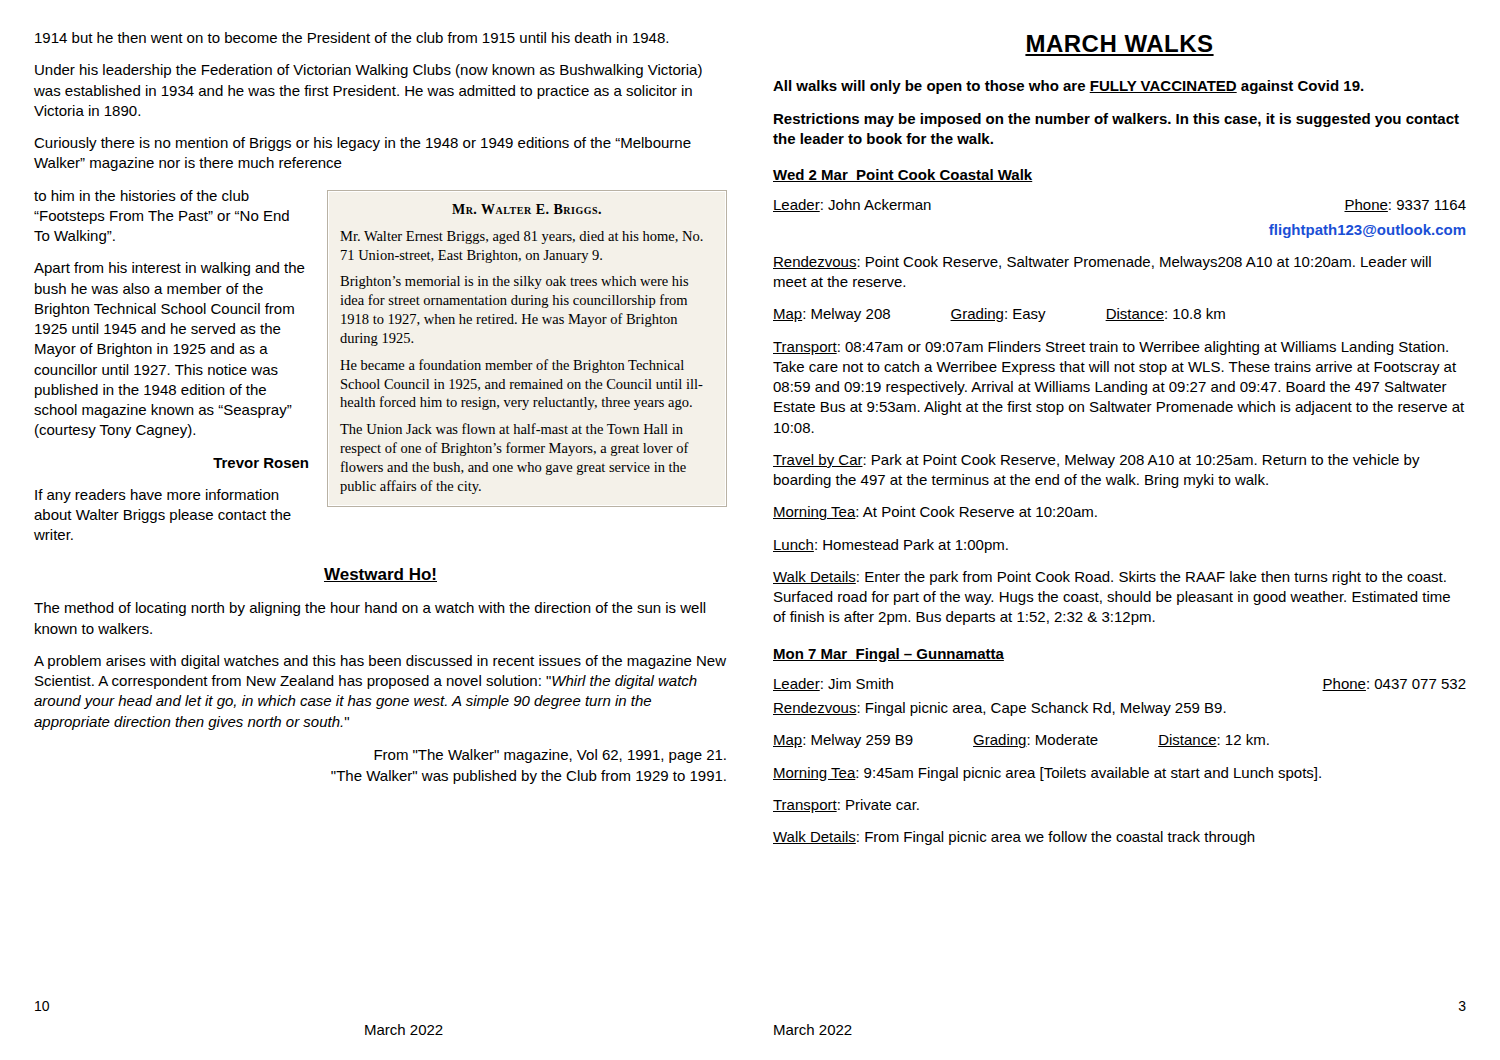1914 but he then went on to become the President of the club from 1915 until his death in 1948.
Under his leadership the Federation of Victorian Walking Clubs (now known as Bushwalking Victoria) was established in 1934 and he was the first President. He was admitted to practice as a solicitor in Victoria in 1890.
Curiously there is no mention of Briggs or his legacy in the 1948 or 1949 editions of the “Melbourne Walker” magazine nor is there much reference
Mr. Walter E. Briggs.
Mr. Walter Ernest Briggs, aged 81 years, died at his home, No. 71 Union-street, East Brighton, on January 9.
Brighton’s memorial is in the silky oak trees which were his idea for street ornamentation during his councillorship from 1918 to 1927, when he retired. He was Mayor of Brighton during 1925.
He became a foundation member of the Brighton Technical School Council in 1925, and remained on the Council until ill-health forced him to resign, very reluctantly, three years ago.
The Union Jack was flown at half-mast at the Town Hall in respect of one of Brighton’s former Mayors, a great lover of flowers and the bush, and one who gave great service in the public affairs of the city.
to him in the histories of the club “Footsteps From The Past” or “No End To Walking”.
Apart from his interest in walking and the bush he was also a member of the Brighton Technical School Council from 1925 until 1945 and he served as the Mayor of Brighton in 1925 and as a councillor until 1927. This notice was published in the 1948 edition of the school magazine known as “Seaspray” (courtesy Tony Cagney).
Trevor Rosen
If any readers have more information about Walter Briggs please contact the writer.
Westward Ho!
The method of locating north by aligning the hour hand on a watch with the direction of the sun is well known to walkers.
A problem arises with digital watches and this has been discussed in recent issues of the magazine New Scientist. A correspondent from New Zealand has proposed a novel solution: "Whirl the digital watch around your head and let it go, in which case it has gone west. A simple 90 degree turn in the appropriate direction then gives north or south."
From "The Walker" magazine, Vol 62, 1991, page 21.
"The Walker" was published by the Club from 1929 to 1991.
10
March 2022
MARCH WALKS
All walks will only be open to those who are FULLY VACCINATED against Covid 19.
Restrictions may be imposed on the number of walkers. In this case, it is suggested you contact the leader to book for the walk.
Wed 2 Mar Point Cook Coastal Walk
Leader: John Ackerman Phone: 9337 1164
flightpath123@outlook.com
Rendezvous: Point Cook Reserve, Saltwater Promenade, Melways208 A10 at 10:20am. Leader will meet at the reserve.
Map: Melway 208 Grading: Easy Distance: 10.8 km
Transport: 08:47am or 09:07am Flinders Street train to Werribee alighting at Williams Landing Station. Take care not to catch a Werribee Express that will not stop at WLS. These trains arrive at Footscray at 08:59 and 09:19 respectively. Arrival at Williams Landing at 09:27 and 09:47. Board the 497 Saltwater Estate Bus at 9:53am. Alight at the first stop on Saltwater Promenade which is adjacent to the reserve at 10:08.
Travel by Car: Park at Point Cook Reserve, Melway 208 A10 at 10:25am. Return to the vehicle by boarding the 497 at the terminus at the end of the walk. Bring myki to walk.
Morning Tea: At Point Cook Reserve at 10:20am.
Lunch: Homestead Park at 1:00pm.
Walk Details: Enter the park from Point Cook Road. Skirts the RAAF lake then turns right to the coast. Surfaced road for part of the way. Hugs the coast, should be pleasant in good weather. Estimated time of finish is after 2pm. Bus departs at 1:52, 2:32 & 3:12pm.
Mon 7 Mar Fingal – Gunnamatta
Leader: Jim Smith Phone: 0437 077 532
Rendezvous: Fingal picnic area, Cape Schanck Rd, Melway 259 B9.
Map: Melway 259 B9 Grading: Moderate Distance: 12 km.
Morning Tea: 9:45am Fingal picnic area [Toilets available at start and Lunch spots].
Transport: Private car.
Walk Details: From Fingal picnic area we follow the coastal track through
3
March 2022